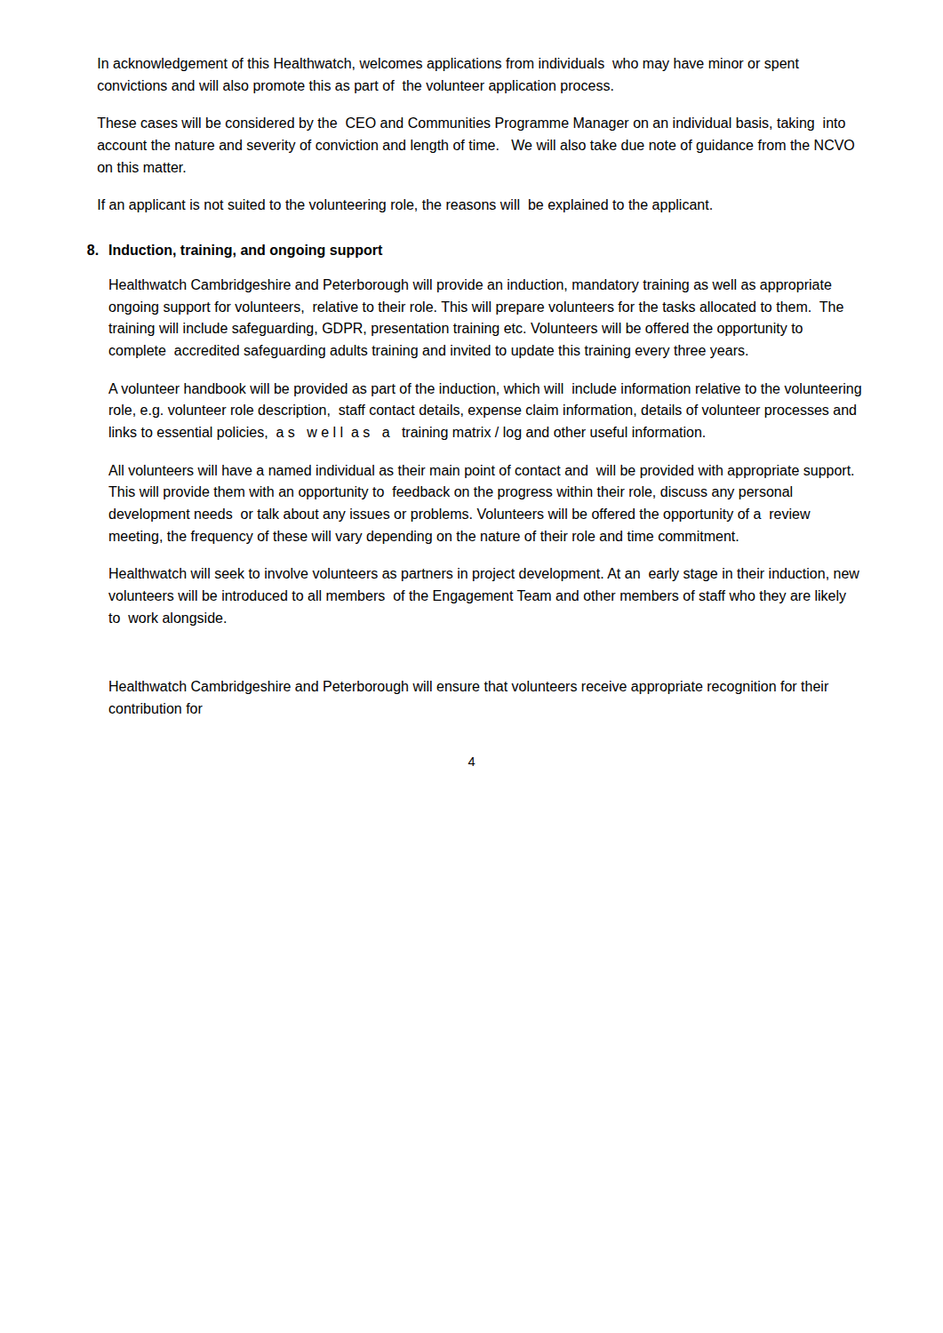In acknowledgement of this Healthwatch, welcomes applications from individuals who may have minor or spent convictions and will also promote this as part of the volunteer application process.
These cases will be considered by the CEO and Communities Programme Manager on an individual basis, taking into account the nature and severity of conviction and length of time. We will also take due note of guidance from the NCVO on this matter.
If an applicant is not suited to the volunteering role, the reasons will be explained to the applicant.
Induction, training, and ongoing support
Healthwatch Cambridgeshire and Peterborough will provide an induction, mandatory training as well as appropriate ongoing support for volunteers, relative to their role. This will prepare volunteers for the tasks allocated to them. The training will include safeguarding, GDPR, presentation training etc. Volunteers will be offered the opportunity to complete accredited safeguarding adults training and invited to update this training every three years.
A volunteer handbook will be provided as part of the induction, which will include information relative to the volunteering role, e.g. volunteer role description, staff contact details, expense claim information, details of volunteer processes and links to essential policies, a s w e l l a s a training matrix / log and other useful information.
All volunteers will have a named individual as their main point of contact and will be provided with appropriate support. This will provide them with an opportunity to feedback on the progress within their role, discuss any personal development needs or talk about any issues or problems. Volunteers will be offered the opportunity of a review meeting, the frequency of these will vary depending on the nature of their role and time commitment.
Healthwatch will seek to involve volunteers as partners in project development. At an early stage in their induction, new volunteers will be introduced to all members of the Engagement Team and other members of staff who they are likely to work alongside.
Healthwatch Cambridgeshire and Peterborough will ensure that volunteers receive appropriate recognition for their contribution for
4